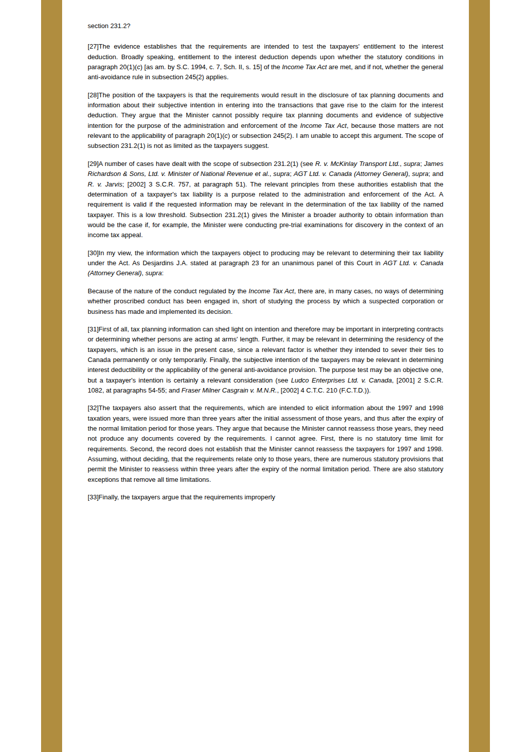section 231.2?
[27]The evidence establishes that the requirements are intended to test the taxpayers' entitlement to the interest deduction. Broadly speaking, entitlement to the interest deduction depends upon whether the statutory conditions in paragraph 20(1)(c) [as am. by S.C. 1994, c. 7, Sch. II, s. 15] of the Income Tax Act are met, and if not, whether the general anti-avoidance rule in subsection 245(2) applies.
[28]The position of the taxpayers is that the requirements would result in the disclosure of tax planning documents and information about their subjective intention in entering into the transactions that gave rise to the claim for the interest deduction. They argue that the Minister cannot possibly require tax planning documents and evidence of subjective intention for the purpose of the administration and enforcement of the Income Tax Act, because those matters are not relevant to the applicability of paragraph 20(1)(c) or subsection 245(2). I am unable to accept this argument. The scope of subsection 231.2(1) is not as limited as the taxpayers suggest.
[29]A number of cases have dealt with the scope of subsection 231.2(1) (see R. v. McKinlay Transport Ltd., supra; James Richardson & Sons, Ltd. v. Minister of National Revenue et al., supra; AGT Ltd. v. Canada (Attorney General), supra; and R. v. Jarvis; [2002] 3 S.C.R. 757, at paragraph 51). The relevant principles from these authorities establish that the determination of a taxpayer's tax liability is a purpose related to the administration and enforcement of the Act. A requirement is valid if the requested information may be relevant in the determination of the tax liability of the named taxpayer. This is a low threshold. Subsection 231.2(1) gives the Minister a broader authority to obtain information than would be the case if, for example, the Minister were conducting pre-trial examinations for discovery in the context of an income tax appeal.
[30]In my view, the information which the taxpayers object to producing may be relevant to determining their tax liability under the Act. As Desjardins J.A. stated at paragraph 23 for an unanimous panel of this Court in AGT Ltd. v. Canada (Attorney General), supra:
Because of the nature of the conduct regulated by the Income Tax Act, there are, in many cases, no ways of determining whether proscribed conduct has been engaged in, short of studying the process by which a suspected corporation or business has made and implemented its decision.
[31]First of all, tax planning information can shed light on intention and therefore may be important in interpreting contracts or determining whether persons are acting at arms' length. Further, it may be relevant in determining the residency of the taxpayers, which is an issue in the present case, since a relevant factor is whether they intended to sever their ties to Canada permanently or only temporarily. Finally, the subjective intention of the taxpayers may be relevant in determining interest deductibility or the applicability of the general anti-avoidance provision. The purpose test may be an objective one, but a taxpayer's intention is certainly a relevant consideration (see Ludco Enterprises Ltd. v. Canada, [2001] 2 S.C.R. 1082, at paragraphs 54-55; and Fraser Milner Casgrain v. M.N.R., [2002] 4 C.T.C. 210 (F.C.T.D.)).
[32]The taxpayers also assert that the requirements, which are intended to elicit information about the 1997 and 1998 taxation years, were issued more than three years after the initial assessment of those years, and thus after the expiry of the normal limitation period for those years. They argue that because the Minister cannot reassess those years, they need not produce any documents covered by the requirements. I cannot agree. First, there is no statutory time limit for requirements. Second, the record does not establish that the Minister cannot reassess the taxpayers for 1997 and 1998. Assuming, without deciding, that the requirements relate only to those years, there are numerous statutory provisions that permit the Minister to reassess within three years after the expiry of the normal limitation period. There are also statutory exceptions that remove all time limitations.
[33]Finally, the taxpayers argue that the requirements improperly